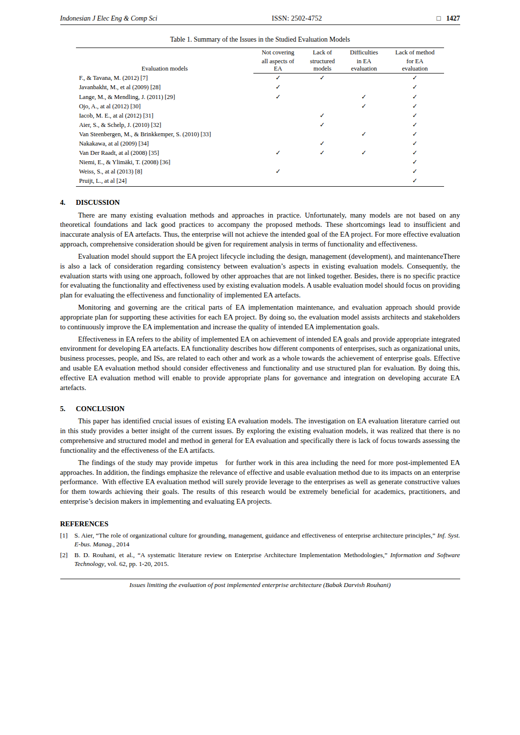Indonesian J Elec Eng & Comp Sci ISSN: 2502-4752 1427
Table 1. Summary of the Issues in the Studied Evaluation Models
| Evaluation models | Not covering | Lack of | Difficulties | Lack of method |
| --- | --- | --- | --- | --- |
| all aspects of EA | structured models | in EA evaluation | for EA evaluation |
| F., & Tavana, M. (2012) [7] | ✓ | ✓ | | ✓ |
| Javanbakht, M., et al (2009) [28] | ✓ | | | ✓ |
| Lange, M., & Mendling, J. (2011) [29] | ✓ | | ✓ | ✓ |
| Ojo, A., at al (2012) [30] | | | ✓ | ✓ |
| Iacob, M. E., at al (2012) [31] | | ✓ | | ✓ |
| Aier, S., & Schelp, J. (2010) [32] | | ✓ | | ✓ |
| Van Steenbergen, M., & Brinkkemper, S. (2010) [33] | | | ✓ | ✓ |
| Nakakawa, at al (2009) [34] | | ✓ | | ✓ |
| Van Der Raadt, at al (2008) [35] | ✓ | ✓ | ✓ | ✓ |
| Niemi, E., & Ylimäki, T. (2008) [36] | | | | ✓ |
| Weiss, S., at al (2013) [8] | ✓ | | | ✓ |
| Pruijt, L., at al [24] | | | | ✓ |
4. DISCUSSION
There are many existing evaluation methods and approaches in practice. Unfortunately, many models are not based on any theoretical foundations and lack good practices to accompany the proposed methods. These shortcomings lead to insufficient and inaccurate analysis of EA artefacts. Thus, the enterprise will not achieve the intended goal of the EA project. For more effective evaluation approach, comprehensive consideration should be given for requirement analysis in terms of functionality and effectiveness.
Evaluation model should support the EA project lifecycle including the design, management (development), and maintenanceThere is also a lack of consideration regarding consistency between evaluation’s aspects in existing evaluation models. Consequently, the evaluation starts with using one approach, followed by other approaches that are not linked together. Besides, there is no specific practice for evaluating the functionality and effectiveness used by existing evaluation models. A usable evaluation model should focus on providing plan for evaluating the effectiveness and functionality of implemented EA artefacts.
Monitoring and governing are the critical parts of EA implementation maintenance, and evaluation approach should provide appropriate plan for supporting these activities for each EA project. By doing so, the evaluation model assists architects and stakeholders to continuously improve the EA implementation and increase the quality of intended EA implementation goals.
Effectiveness in EA refers to the ability of implemented EA on achievement of intended EA goals and provide appropriate integrated environment for developing EA artefacts. EA functionality describes how different components of enterprises, such as organizational units, business processes, people, and ISs, are related to each other and work as a whole towards the achievement of enterprise goals. Effective and usable EA evaluation method should consider effectiveness and functionality and use structured plan for evaluation. By doing this, effective EA evaluation method will enable to provide appropriate plans for governance and integration on developing accurate EA artefacts.
5. CONCLUSION
This paper has identified crucial issues of existing EA evaluation models. The investigation on EA evaluation literature carried out in this study provides a better insight of the current issues. By exploring the existing evaluation models, it was realized that there is no comprehensive and structured model and method in general for EA evaluation and specifically there is lack of focus towards assessing the functionality and the effectiveness of the EA artifacts.
The findings of the study may provide impetus for further work in this area including the need for more post-implemented EA approaches. In addition, the findings emphasize the relevance of effective and usable evaluation method due to its impacts on an enterprise performance. With effective EA evaluation method will surely provide leverage to the enterprises as well as generate constructive values for them towards achieving their goals. The results of this research would be extremely beneficial for academics, practitioners, and enterprise’s decision makers in implementing and evaluating EA projects.
REFERENCES
[1] S. Aier, “The role of organizational culture for grounding, management, guidance and effectiveness of enterprise architecture principles,” Inf. Syst. E-bus. Manag., 2014
[2] B. D. Rouhani, et al., “A systematic literature review on Enterprise Architecture Implementation Methodologies,” Information and Software Technology, vol. 62, pp. 1-20, 2015.
Issues limiting the evaluation of post implemented enterprise architecture (Babak Darvish Rouhani)